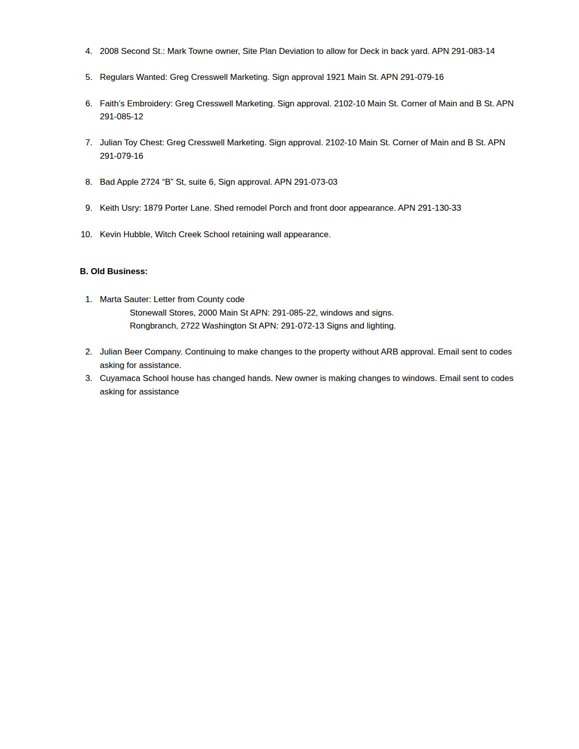2008 Second St.: Mark Towne owner, Site Plan Deviation to allow for Deck in back yard. APN 291-083-14
Regulars Wanted: Greg Cresswell Marketing. Sign approval 1921 Main St. APN 291-079-16
Faith’s Embroidery: Greg Cresswell Marketing. Sign approval. 2102-10 Main St. Corner of Main and B St. APN 291-085-12
Julian Toy Chest: Greg Cresswell Marketing. Sign approval. 2102-10 Main St. Corner of Main and B St. APN 291-079-16
Bad Apple 2724 “B” St, suite 6, Sign approval. APN 291-073-03
Keith Usry: 1879 Porter Lane. Shed remodel Porch and front door appearance. APN 291-130-33
Kevin Hubble, Witch Creek School retaining wall appearance.
B. Old Business:
Marta Sauter: Letter from County code
Stonewall Stores, 2000 Main St APN: 291-085-22, windows and signs.
Rongbranch, 2722 Washington St APN: 291-072-13 Signs and lighting.
Julian Beer Company. Continuing to make changes to the property without ARB approval. Email sent to codes asking for assistance.
Cuyamaca School house has changed hands. New owner is making changes to windows. Email sent to codes asking for assistance